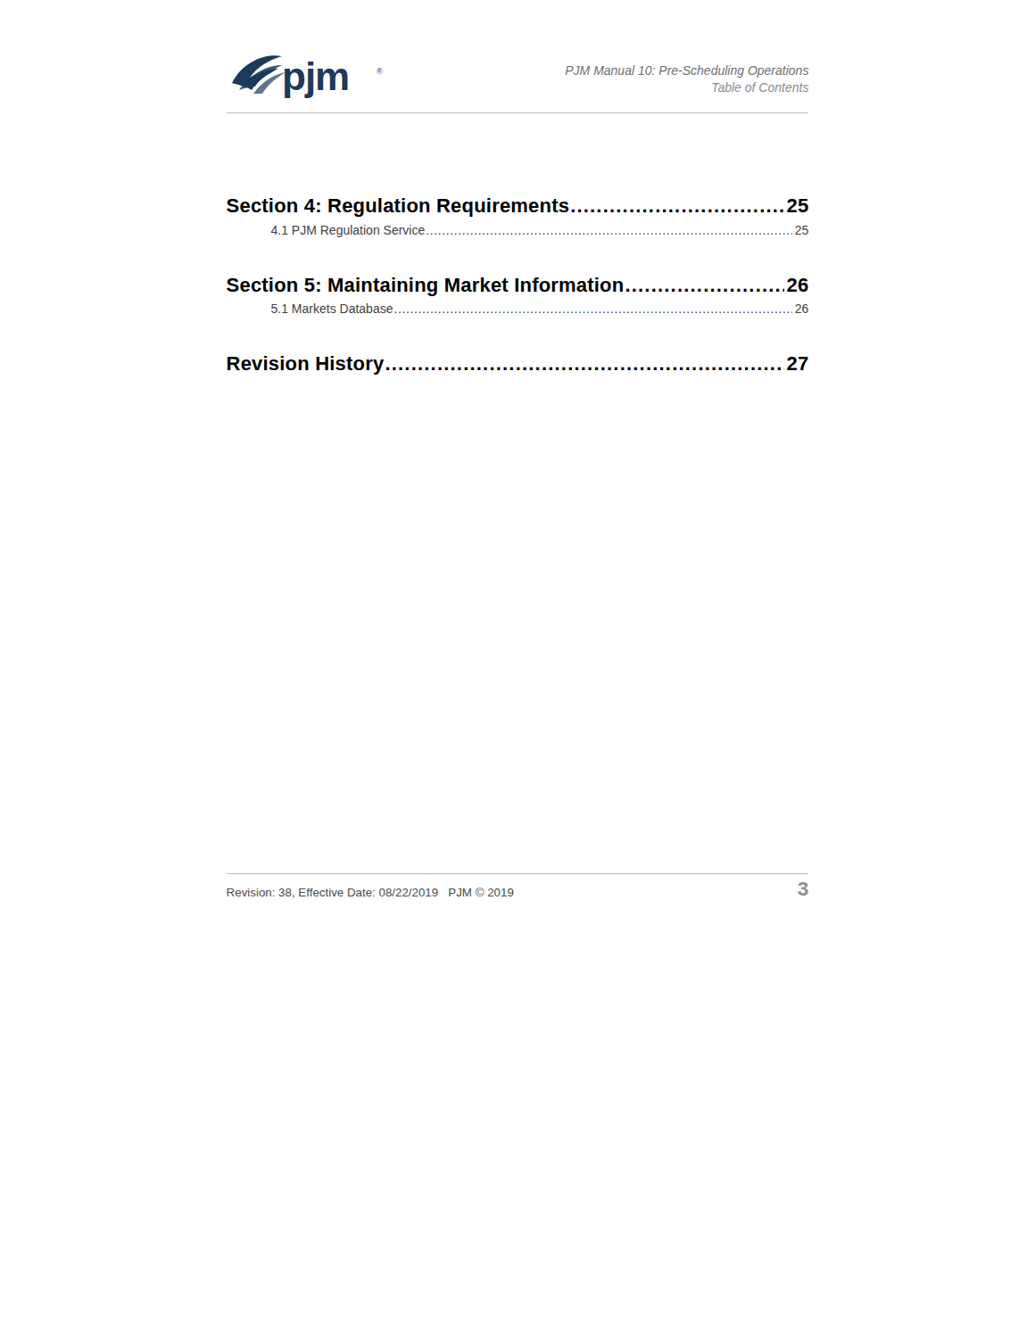pjm ®
PJM Manual 10: Pre-Scheduling Operations
Table of Contents
Section 4: Regulation Requirements ..................................................... 25
4.1 PJM Regulation Service ............................................................................................... 25
Section 5: Maintaining Market Information ........................................... 26
5.1 Markets Database ..................................................................................................... 26
Revision History ....................................................................................... 27
Revision: 38, Effective Date: 08/22/2019 PJM © 2019
3